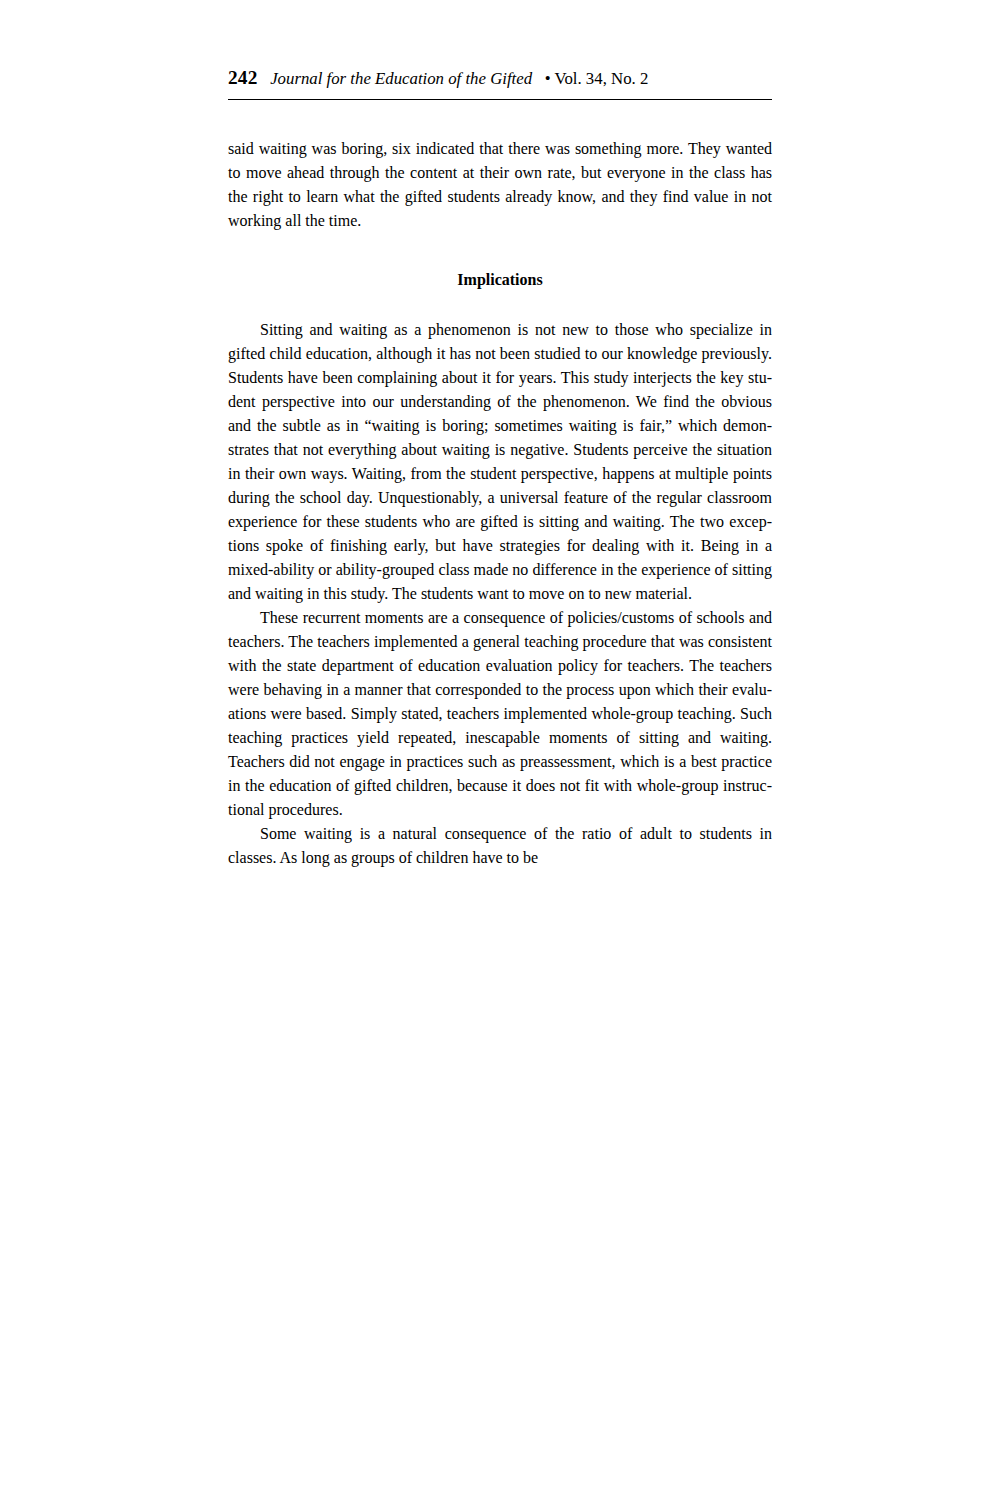242 Journal for the Education of the Gifted • Vol. 34, No. 2
said waiting was boring, six indicated that there was something more. They wanted to move ahead through the content at their own rate, but everyone in the class has the right to learn what the gifted students already know, and they find value in not working all the time.
Implications
Sitting and waiting as a phenomenon is not new to those who specialize in gifted child education, although it has not been studied to our knowledge previously. Students have been complaining about it for years. This study interjects the key student perspective into our understanding of the phenomenon. We find the obvious and the subtle as in “waiting is boring; sometimes waiting is fair,” which demonstrates that not everything about waiting is negative. Students perceive the situation in their own ways. Waiting, from the student perspective, happens at multiple points during the school day. Unquestionably, a universal feature of the regular classroom experience for these students who are gifted is sitting and waiting. The two exceptions spoke of finishing early, but have strategies for dealing with it. Being in a mixed-ability or ability-grouped class made no difference in the experience of sitting and waiting in this study. The students want to move on to new material.
These recurrent moments are a consequence of policies/customs of schools and teachers. The teachers implemented a general teaching procedure that was consistent with the state department of education evaluation policy for teachers. The teachers were behaving in a manner that corresponded to the process upon which their evaluations were based. Simply stated, teachers implemented whole-group teaching. Such teaching practices yield repeated, inescapable moments of sitting and waiting. Teachers did not engage in practices such as preassessment, which is a best practice in the education of gifted children, because it does not fit with whole-group instructional procedures.
Some waiting is a natural consequence of the ratio of adult to students in classes. As long as groups of children have to be